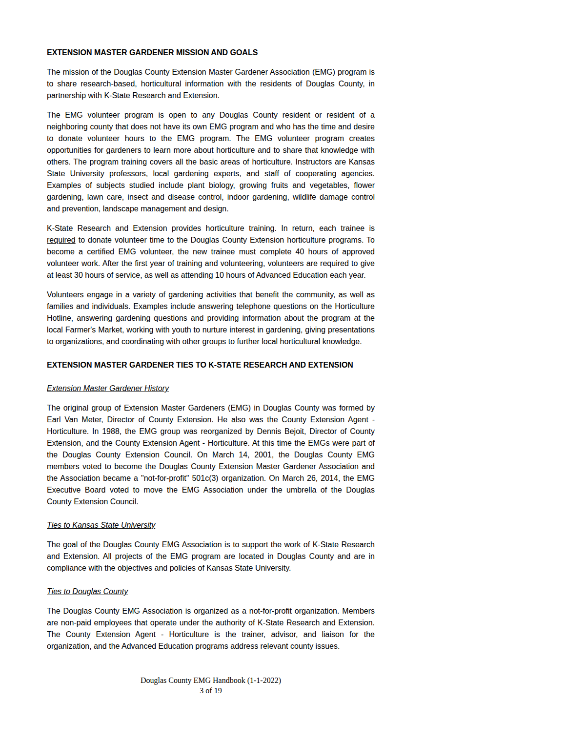Extension Master Gardener Mission and Goals
The mission of the Douglas County Extension Master Gardener Association (EMG) program is to share research-based, horticultural information with the residents of Douglas County, in partnership with K-State Research and Extension.
The EMG volunteer program is open to any Douglas County resident or resident of a neighboring county that does not have its own EMG program and who has the time and desire to donate volunteer hours to the EMG program. The EMG volunteer program creates opportunities for gardeners to learn more about horticulture and to share that knowledge with others. The program training covers all the basic areas of horticulture. Instructors are Kansas State University professors, local gardening experts, and staff of cooperating agencies. Examples of subjects studied include plant biology, growing fruits and vegetables, flower gardening, lawn care, insect and disease control, indoor gardening, wildlife damage control and prevention, landscape management and design.
K-State Research and Extension provides horticulture training. In return, each trainee is required to donate volunteer time to the Douglas County Extension horticulture programs. To become a certified EMG volunteer, the new trainee must complete 40 hours of approved volunteer work. After the first year of training and volunteering, volunteers are required to give at least 30 hours of service, as well as attending 10 hours of Advanced Education each year.
Volunteers engage in a variety of gardening activities that benefit the community, as well as families and individuals. Examples include answering telephone questions on the Horticulture Hotline, answering gardening questions and providing information about the program at the local Farmer's Market, working with youth to nurture interest in gardening, giving presentations to organizations, and coordinating with other groups to further local horticultural knowledge.
Extension Master Gardener Ties to K-State Research and Extension
Extension Master Gardener History
The original group of Extension Master Gardeners (EMG) in Douglas County was formed by Earl Van Meter, Director of County Extension. He also was the County Extension Agent - Horticulture. In 1988, the EMG group was reorganized by Dennis Bejoit, Director of County Extension, and the County Extension Agent - Horticulture. At this time the EMGs were part of the Douglas County Extension Council. On March 14, 2001, the Douglas County EMG members voted to become the Douglas County Extension Master Gardener Association and the Association became a "not-for-profit" 501c(3) organization. On March 26, 2014, the EMG Executive Board voted to move the EMG Association under the umbrella of the Douglas County Extension Council.
Ties to Kansas State University
The goal of the Douglas County EMG Association is to support the work of K-State Research and Extension. All projects of the EMG program are located in Douglas County and are in compliance with the objectives and policies of Kansas State University.
Ties to Douglas County
The Douglas County EMG Association is organized as a not-for-profit organization. Members are non-paid employees that operate under the authority of K-State Research and Extension. The County Extension Agent - Horticulture is the trainer, advisor, and liaison for the organization, and the Advanced Education programs address relevant county issues.
Douglas County EMG Handbook (1-1-2022)
3 of 19